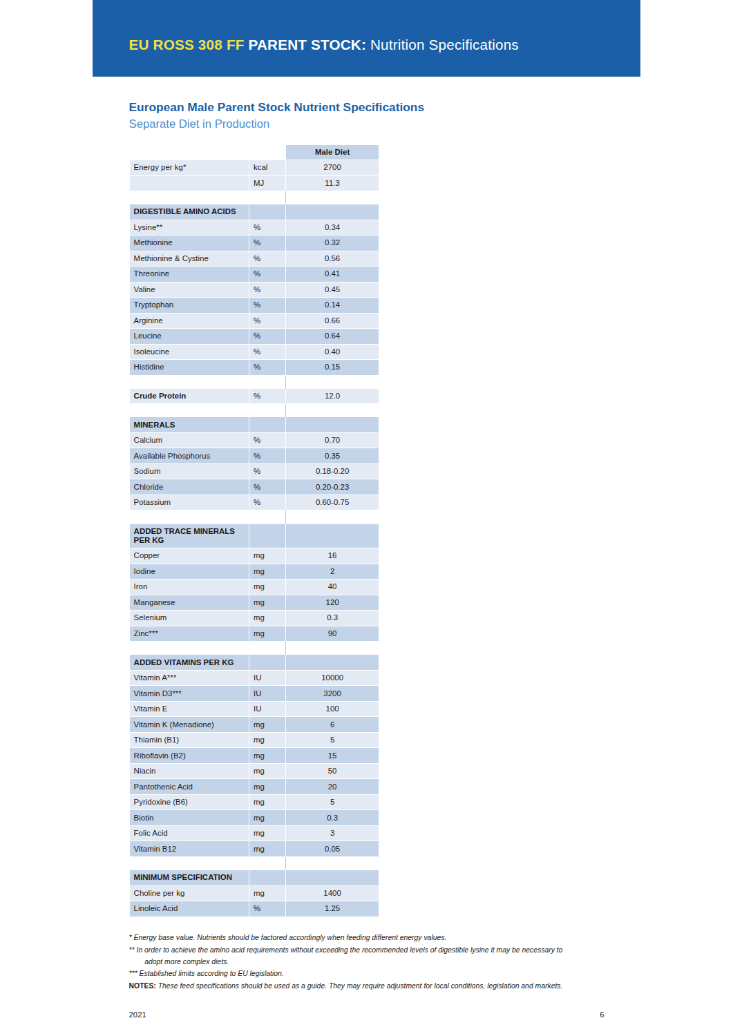EU ROSS 308 FF PARENT STOCK: Nutrition Specifications
European Male Parent Stock Nutrient Specifications
Separate Diet in Production
| | | Male Diet |
| Energy per kg* | kcal | 2700 |
| | MJ | 11.3 |
| DIGESTIBLE AMINO ACIDS | | |
| Lysine** | % | 0.34 |
| Methionine | % | 0.32 |
| Methionine & Cystine | % | 0.56 |
| Threonine | % | 0.41 |
| Valine | % | 0.45 |
| Tryptophan | % | 0.14 |
| Arginine | % | 0.66 |
| Leucine | % | 0.64 |
| Isoleucine | % | 0.40 |
| Histidine | % | 0.15 |
| Crude Protein | % | 12.0 |
| MINERALS | | |
| Calcium | % | 0.70 |
| Available Phosphorus | % | 0.35 |
| Sodium | % | 0.18-0.20 |
| Chloride | % | 0.20-0.23 |
| Potassium | % | 0.60-0.75 |
| ADDED TRACE MINERALS PER KG | | |
| Copper | mg | 16 |
| Iodine | mg | 2 |
| Iron | mg | 40 |
| Manganese | mg | 120 |
| Selenium | mg | 0.3 |
| Zinc*** | mg | 90 |
| ADDED VITAMINS PER KG | | |
| Vitamin A*** | IU | 10000 |
| Vitamin D3*** | IU | 3200 |
| Vitamin E | IU | 100 |
| Vitamin K (Menadione) | mg | 6 |
| Thiamin (B1) | mg | 5 |
| Riboflavin (B2) | mg | 15 |
| Niacin | mg | 50 |
| Pantothenic Acid | mg | 20 |
| Pyridoxine (B6) | mg | 5 |
| Biotin | mg | 0.3 |
| Folic Acid | mg | 3 |
| Vitamin B12 | mg | 0.05 |
| MINIMUM SPECIFICATION | | |
| Choline per kg | mg | 1400 |
| Linoleic Acid | % | 1.25 |
* Energy base value. Nutrients should be factored accordingly when feeding different energy values.
** In order to achieve the amino acid requirements without exceeding the recommended levels of digestible lysine it may be necessary to
adopt more complex diets.
*** Established limits according to EU legislation.
NOTES: These feed specifications should be used as a guide. They may require adjustment for local conditions, legislation and markets.
2021 6